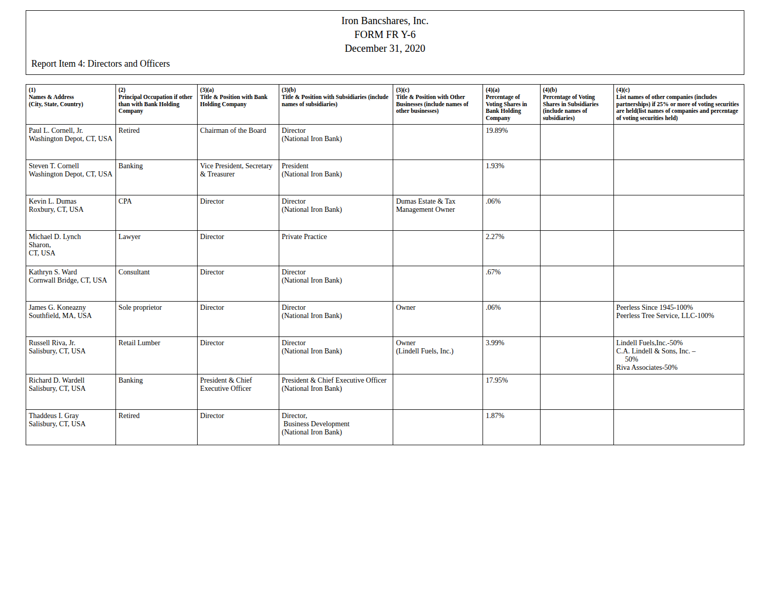Iron Bancshares, Inc.
FORM FR Y-6
December 31, 2020
Report Item 4: Directors and Officers
| (1) Names & Address (City, State, Country) | (2) Principal Occupation if other than with Bank Holding Company | (3)(a) Title & Position with Bank Holding Company | (3)(b) Title & Position with Subsidiaries (include names of subsidiaries) | (3)(c) Title & Position with Other Businesses (include names of other businesses) | (4)(a) Percentage of Voting Shares in Bank Holding Company | (4)(b) Percentage of Voting Shares in Subsidiaries (include names of subsidiaries) | (4)(c) List names of other companies (includes partnerships) if 25% or more of voting securities are held(list names of companies and percentage of voting securities held) |
| --- | --- | --- | --- | --- | --- | --- | --- |
| Paul L. Cornell, Jr. Washington Depot, CT, USA | Retired | Chairman of the Board | Director (National Iron Bank) | | 19.89% | | |
| Steven T. Cornell Washington Depot, CT, USA | Banking | Vice President, Secretary & Treasurer | President (National Iron Bank) | | 1.93% | | |
| Kevin L. Dumas Roxbury, CT, USA | CPA | Director | Director (National Iron Bank) | Dumas Estate & Tax Management Owner | .06% | | |
| Michael D. Lynch Sharon, CT, USA | Lawyer | Director | Private Practice | | 2.27% | | |
| Kathryn S. Ward Cornwall Bridge, CT, USA | Consultant | Director | Director (National Iron Bank) | | .67% | | |
| James G. Koneazny Southfield, MA, USA | Sole proprietor | Director | Director (National Iron Bank) | Owner | .06% | | Peerless Since 1945-100% Peerless Tree Service, LLC-100% |
| Russell Riva, Jr. Salisbury, CT, USA | Retail Lumber | Director | Director (National Iron Bank) | Owner (Lindell Fuels, Inc.) | 3.99% | | Lindell Fuels,Inc.-50% C.A. Lindell & Sons, Inc. – 50% Riva Associates-50% |
| Richard D. Wardell Salisbury, CT, USA | Banking | President & Chief Executive Officer | President & Chief Executive Officer (National Iron Bank) | | 17.95% | | |
| Thaddeus I. Gray Salisbury, CT, USA | Retired | Director | Director, Business Development (National Iron Bank) | | 1.87% | | |